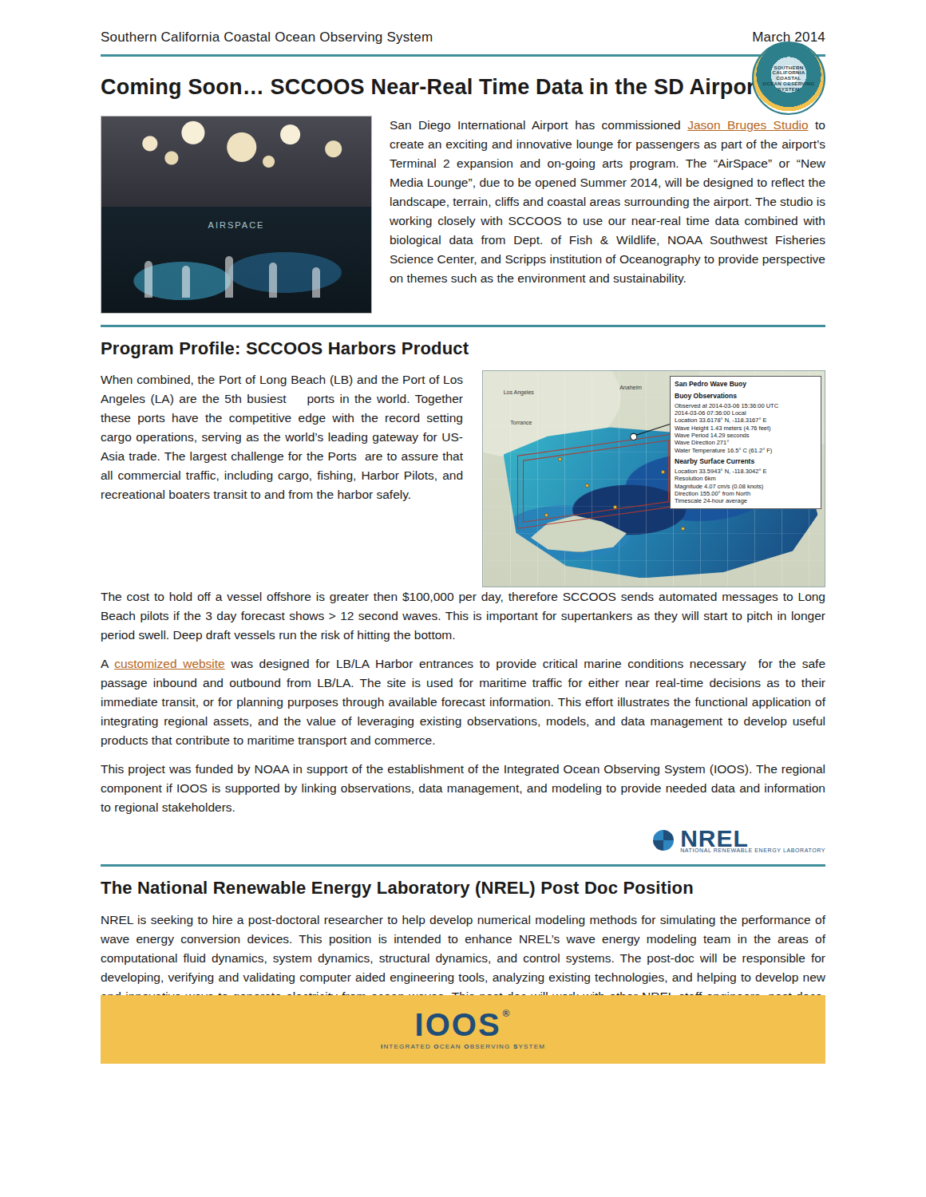Southern California Coastal Ocean Observing System
March 2014
SOUTHERN CALIFORNIA COASTAL
OCEAN OBSERVING SYSTEM
Coming Soon… SCCOOS Near-Real Time Data in the SD Airport
AIRSPACE
San Diego International Airport has commissioned Jason Bruges Studio to create an exciting and innovative lounge for passengers as part of the airport’s Terminal 2 expansion and on-going arts program. The “AirSpace” or “New Media Lounge”, due to be opened Summer 2014, will be designed to reflect the landscape, terrain, cliffs and coastal areas surrounding the airport. The studio is working closely with SCCOOS to use our near-real time data combined with biological data from Dept. of Fish & Wildlife, NOAA Southwest Fisheries Science Center, and Scripps institution of Oceanography to provide perspective on themes such as the environment and sustainability.
Program Profile: SCCOOS Harbors Product
When combined, the Port of Long Beach (LB) and the Port of Los Angeles (LA) are the 5th busiest ports in the world. Together these ports have the competitive edge with the record setting cargo operations, serving as the world’s leading gateway for US-Asia trade. The largest challenge for the Ports are to assure that all commercial traffic, including cargo, fishing, Harbor Pilots, and recreational boaters transit to and from the harbor safely.
Los Angeles
Anaheim
Fullerton
Torrance
Santa Ana
San Pedro Wave Buoy
Buoy Observations Observed at 2014-03-06 15:36:00 UTC
2014-03-06 07:36:00 Local
Location 33.6178° N, -118.3167° E
Wave Height 1.43 meters (4.76 feet)
Wave Period 14.29 seconds
Wave Direction 271°
Water Temperature 16.5° C (61.2° F)
Nearby Surface Currents Location 33.5943° N, -118.3042° E
Resolution 6km
Magnitude 4.07 cm/s (0.08 knots)
Direction 155.00° from North
Timescale 24-hour average
The cost to hold off a vessel offshore is greater then $100,000 per day, therefore SCCOOS sends automated messages to Long Beach pilots if the 3 day forecast shows > 12 second waves. This is important for supertankers as they will start to pitch in longer period swell. Deep draft vessels run the risk of hitting the bottom.
A customized website was designed for LB/LA Harbor entrances to provide critical marine conditions necessary for the safe passage inbound and outbound from LB/LA. The site is used for maritime traffic for either near real-time decisions as to their immediate transit, or for planning purposes through available forecast information. This effort illustrates the functional application of integrating regional assets, and the value of leveraging existing observations, models, and data management to develop useful products that contribute to maritime transport and commerce.
This project was funded by NOAA in support of the establishment of the Integrated Ocean Observing System (IOOS). The regional component if IOOS is supported by linking observations, data management, and modeling to provide needed data and information to regional stakeholders.
NREL
NATIONAL RENEWABLE ENERGY LABORATORY
The National Renewable Energy Laboratory (NREL) Post Doc Position
NREL is seeking to hire a post-doctoral researcher to help develop numerical modeling methods for simulating the performance of wave energy conversion devices. This position is intended to enhance NREL’s wave energy modeling team in the areas of computational fluid dynamics, system dynamics, structural dynamics, and control systems. The post-doc will be responsible for developing, verifying and validating computer aided engineering tools, analyzing existing technologies, and helping to develop new and innovative ways to generate electricity from ocean waves. This post-doc will work with other NREL staff engineers, post-docs, scientists, NREL project partners, and sponsors to ensure timely completion of projects that meet milestones and deliverables. Strong analytic, programming, communication and interpersonal skills are required. For more information: http://www.nrel.gov/employment/job_openings.html
IOOS®
INTEGRATED OCEAN OBSERVING SYSTEM